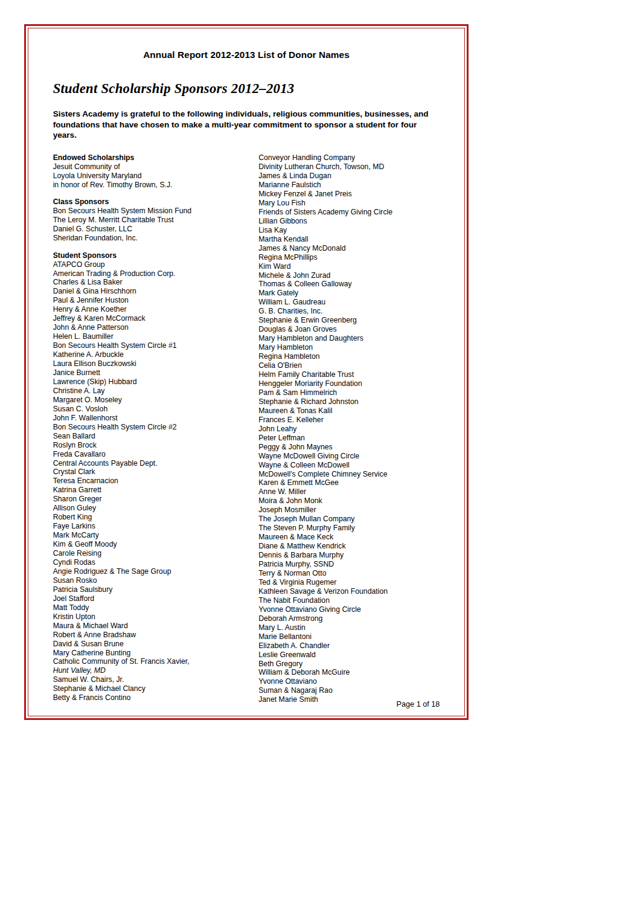Annual Report 2012-2013 List of Donor Names
Student Scholarship Sponsors 2012–2013
Sisters Academy is grateful to the following individuals, religious communities, businesses, and foundations that have chosen to make a multi-year commitment to sponsor a student for four years.
Endowed Scholarships
Jesuit Community of
Loyola University Maryland
in honor of Rev. Timothy Brown, S.J.
Class Sponsors
Bon Secours Health System Mission Fund
The Leroy M. Merritt Charitable Trust
Daniel G. Schuster, LLC
Sheridan Foundation, Inc.
Student Sponsors
ATAPCO Group
American Trading & Production Corp.
Charles & Lisa Baker
Daniel & Gina Hirschhorn
Paul & Jennifer Huston
Henry & Anne Koether
Jeffrey & Karen McCormack
John & Anne Patterson
Helen L. Baumiller
Bon Secours Health System Circle #1
Katherine A. Arbuckle
Laura Ellison Buczkowski
Janice Burnett
Lawrence (Skip) Hubbard
Christine A. Lay
Margaret O. Moseley
Susan C. Vosloh
John F. Wallenhorst
Bon Secours Health System Circle #2
Sean Ballard
Roslyn Brock
Freda Cavallaro
Central Accounts Payable Dept.
Crystal Clark
Teresa Encarnacion
Katrina Garrett
Sharon Greger
Allison Guley
Robert King
Faye Larkins
Mark McCarty
Kim & Geoff Moody
Carole Reising
Cyndi Rodas
Angie Rodriguez & The Sage Group
Susan Rosko
Patricia Saulsbury
Joel Stafford
Matt Toddy
Kristin Upton
Maura & Michael Ward
Robert & Anne Bradshaw
David & Susan Brune
Mary Catherine Bunting
Catholic Community of St. Francis Xavier,
Hunt Valley, MD
Samuel W. Chairs, Jr.
Stephanie & Michael Clancy
Betty & Francis Contino
Conveyor Handling Company
Divinity Lutheran Church, Towson, MD
James & Linda Dugan
Marianne Faulstich
Mickey Fenzel & Janet Preis
Mary Lou Fish
Friends of Sisters Academy Giving Circle
Lillian Gibbons
Lisa Kay
Martha Kendall
James & Nancy McDonald
Regina McPhillips
Kim Ward
Michele & John Zurad
Thomas & Colleen Galloway
Mark Gately
William L. Gaudreau
G. B. Charities, Inc.
Stephanie & Erwin Greenberg
Douglas & Joan Groves
Mary Hambleton and Daughters
Mary Hambleton
Regina Hambleton
Celia O'Brien
Helm Family Charitable Trust
Henggeler Moriarity Foundation
Pam & Sam Himmelrich
Stephanie & Richard Johnston
Maureen & Tonas Kalil
Frances E. Kelleher
John Leahy
Peter Leffman
Peggy & John Maynes
Wayne McDowell Giving Circle
Wayne & Colleen McDowell
McDowell's Complete Chimney Service
Karen & Emmett McGee
Anne W. Miller
Moira & John Monk
Joseph Mosmiller
The Joseph Mullan Company
The Steven P. Murphy Family
Maureen & Mace Keck
Diane & Matthew Kendrick
Dennis & Barbara Murphy
Patricia Murphy, SSND
Terry & Norman Otto
Ted & Virginia Rugemer
Kathleen Savage & Verizon Foundation
The Nabit Foundation
Yvonne Ottaviano Giving Circle
Deborah Armstrong
Mary L. Austin
Marie Bellantoni
Elizabeth A. Chandler
Leslie Greenwald
Beth Gregory
William & Deborah McGuire
Yvonne Ottaviano
Suman & Nagaraj Rao
Janet Marie Smith
Page 1 of 18